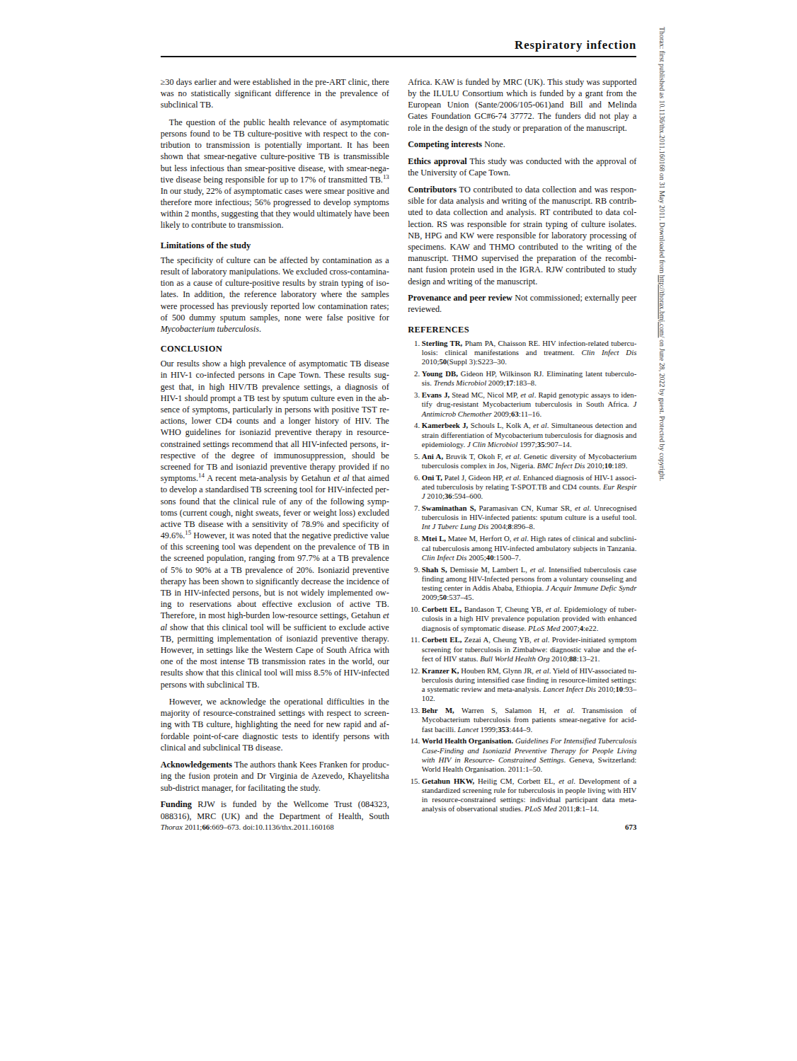Thorax: first published as 10.1136/thx.2011.160168 on 31 May 2011. Downloaded from http://thorax.bmj.com/ on June 28, 2022 by guest. Protected by copyright.
Respiratory infection
≥30 days earlier and were established in the pre-ART clinic, there was no statistically significant difference in the prevalence of subclinical TB.
The question of the public health relevance of asymptomatic persons found to be TB culture-positive with respect to the contribution to transmission is potentially important. It has been shown that smear-negative culture-positive TB is transmissible but less infectious than smear-positive disease, with smear-negative disease being responsible for up to 17% of transmitted TB.13 In our study, 22% of asymptomatic cases were smear positive and therefore more infectious; 56% progressed to develop symptoms within 2 months, suggesting that they would ultimately have been likely to contribute to transmission.
Limitations of the study
The specificity of culture can be affected by contamination as a result of laboratory manipulations. We excluded cross-contamination as a cause of culture-positive results by strain typing of isolates. In addition, the reference laboratory where the samples were processed has previously reported low contamination rates; of 500 dummy sputum samples, none were false positive for Mycobacterium tuberculosis.
Conclusion
Our results show a high prevalence of asymptomatic TB disease in HIV-1 co-infected persons in Cape Town. These results suggest that, in high HIV/TB prevalence settings, a diagnosis of HIV-1 should prompt a TB test by sputum culture even in the absence of symptoms, particularly in persons with positive TST reactions, lower CD4 counts and a longer history of HIV. The WHO guidelines for isoniazid preventive therapy in resource-constrained settings recommend that all HIV-infected persons, irrespective of the degree of immunosuppression, should be screened for TB and isoniazid preventive therapy provided if no symptoms.14 A recent meta-analysis by Getahun et al that aimed to develop a standardised TB screening tool for HIV-infected persons found that the clinical rule of any of the following symptoms (current cough, night sweats, fever or weight loss) excluded active TB disease with a sensitivity of 78.9% and specificity of 49.6%.15 However, it was noted that the negative predictive value of this screening tool was dependent on the prevalence of TB in the screened population, ranging from 97.7% at a TB prevalence of 5% to 90% at a TB prevalence of 20%. Isoniazid preventive therapy has been shown to significantly decrease the incidence of TB in HIV-infected persons, but is not widely implemented owing to reservations about effective exclusion of active TB. Therefore, in most high-burden low-resource settings, Getahun et al show that this clinical tool will be sufficient to exclude active TB, permitting implementation of isoniazid preventive therapy. However, in settings like the Western Cape of South Africa with one of the most intense TB transmission rates in the world, our results show that this clinical tool will miss 8.5% of HIV-infected persons with subclinical TB.
However, we acknowledge the operational difficulties in the majority of resource-constrained settings with respect to screening with TB culture, highlighting the need for new rapid and affordable point-of-care diagnostic tests to identify persons with clinical and subclinical TB disease.
Acknowledgements The authors thank Kees Franken for producing the fusion protein and Dr Virginia de Azevedo, Khayelitsha sub-district manager, for facilitating the study.
Funding RJW is funded by the Wellcome Trust (084323, 088316), MRC (UK) and the Department of Health, South Africa. KAW is funded by MRC (UK). This study was supported by the ILULU Consortium which is funded by a grant from the European Union (Sante/2006/105-061)and Bill and Melinda Gates Foundation GC#6-74 37772. The funders did not play a role in the design of the study or preparation of the manuscript.
Competing interests None.
Ethics approval This study was conducted with the approval of the University of Cape Town.
Contributors TO contributed to data collection and was responsible for data analysis and writing of the manuscript. RB contributed to data collection and analysis. RT contributed to data collection. RS was responsible for strain typing of culture isolates. NB, HPG and KW were responsible for laboratory processing of specimens. KAW and THMO contributed to the writing of the manuscript. THMO supervised the preparation of the recombinant fusion protein used in the IGRA. RJW contributed to study design and writing of the manuscript.
Provenance and peer review Not commissioned; externally peer reviewed.
References
Sterling TR, Pham PA, Chaisson RE. HIV infection-related tuberculosis: clinical manifestations and treatment. Clin Infect Dis 2010;50(Suppl 3):S223–30.
Young DB, Gideon HP, Wilkinson RJ. Eliminating latent tuberculosis. Trends Microbiol 2009;17:183–8.
Evans J, Stead MC, Nicol MP, et al. Rapid genotypic assays to identify drug-resistant Mycobacterium tuberculosis in South Africa. J Antimicrob Chemother 2009;63:11–16.
Kamerbeek J, Schouls L, Kolk A, et al. Simultaneous detection and strain differentiation of Mycobacterium tuberculosis for diagnosis and epidemiology. J Clin Microbiol 1997;35:907–14.
Ani A, Bruvik T, Okoh F, et al. Genetic diversity of Mycobacterium tuberculosis complex in Jos, Nigeria. BMC Infect Dis 2010;10:189.
Oni T, Patel J, Gideon HP, et al. Enhanced diagnosis of HIV-1 associated tuberculosis by relating T-SPOT.TB and CD4 counts. Eur Respir J 2010;36:594–600.
Swaminathan S, Paramasivan CN, Kumar SR, et al. Unrecognised tuberculosis in HIV-infected patients: sputum culture is a useful tool. Int J Tuberc Lung Dis 2004;8:896–8.
Mtei L, Matee M, Herfort O, et al. High rates of clinical and subclinical tuberculosis among HIV-infected ambulatory subjects in Tanzania. Clin Infect Dis 2005;40:1500–7.
Shah S, Demissie M, Lambert L, et al. Intensified tuberculosis case finding among HIV-Infected persons from a voluntary counseling and testing center in Addis Ababa, Ethiopia. J Acquir Immune Defic Syndr 2009;50:537–45.
Corbett EL, Bandason T, Cheung YB, et al. Epidemiology of tuberculosis in a high HIV prevalence population provided with enhanced diagnosis of symptomatic disease. PLoS Med 2007;4:e22.
Corbett EL, Zezai A, Cheung YB, et al. Provider-initiated symptom screening for tuberculosis in Zimbabwe: diagnostic value and the effect of HIV status. Bull World Health Org 2010;88:13–21.
Kranzer K, Houben RM, Glynn JR, et al. Yield of HIV-associated tuberculosis during intensified case finding in resource-limited settings: a systematic review and meta-analysis. Lancet Infect Dis 2010;10:93–102.
Behr M, Warren S, Salamon H, et al. Transmission of Mycobacterium tuberculosis from patients smear-negative for acid-fast bacilli. Lancet 1999;353:444–9.
World Health Organisation. Guidelines For Intensified Tuberculosis Case-Finding and Isoniazid Preventive Therapy for People Living with HIV in Resource- Constrained Settings. Geneva, Switzerland: World Health Organisation. 2011:1–50.
Getahun HKW, Heilig CM, Corbett EL, et al. Development of a standardized screening rule for tuberculosis in people living with HIV in resource-constrained settings: individual participant data meta-analysis of observational studies. PLoS Med 2011;8:1–14.
Thorax 2011;66:669–673. doi:10.1136/thx.2011.160168
673